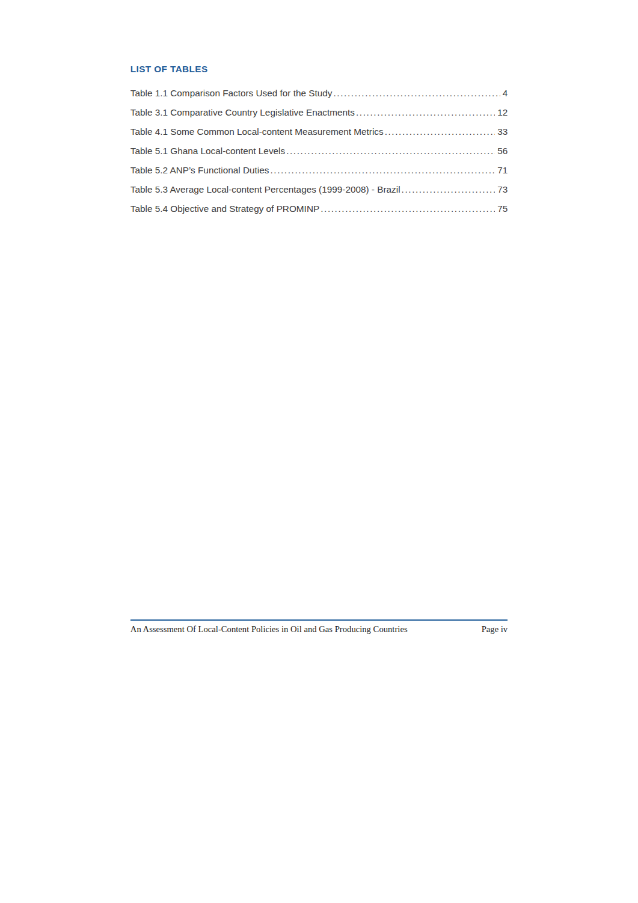List of Tables
Table 1.1 Comparison Factors Used for the Study ........................................................................................................................................................ 4
Table 3.1 Comparative Country Legislative Enactments ........................................................................................................................................................ 12
Table 4.1 Some Common Local-content Measurement Metrics ........................................................................................................................................................ 33
Table 5.1 Ghana Local-content Levels ........................................................................................................................................................ 56
Table 5.2 ANP’s Functional Duties ........................................................................................................................................................ 71
Table 5.3 Average Local-content Percentages (1999-2008) - Brazil ........................................................................................................................................................ 73
Table 5.4 Objective and Strategy of PROMINP ........................................................................................................................................................ 75
An Assessment Of Local-Content Policies in Oil and Gas Producing Countries Page iv